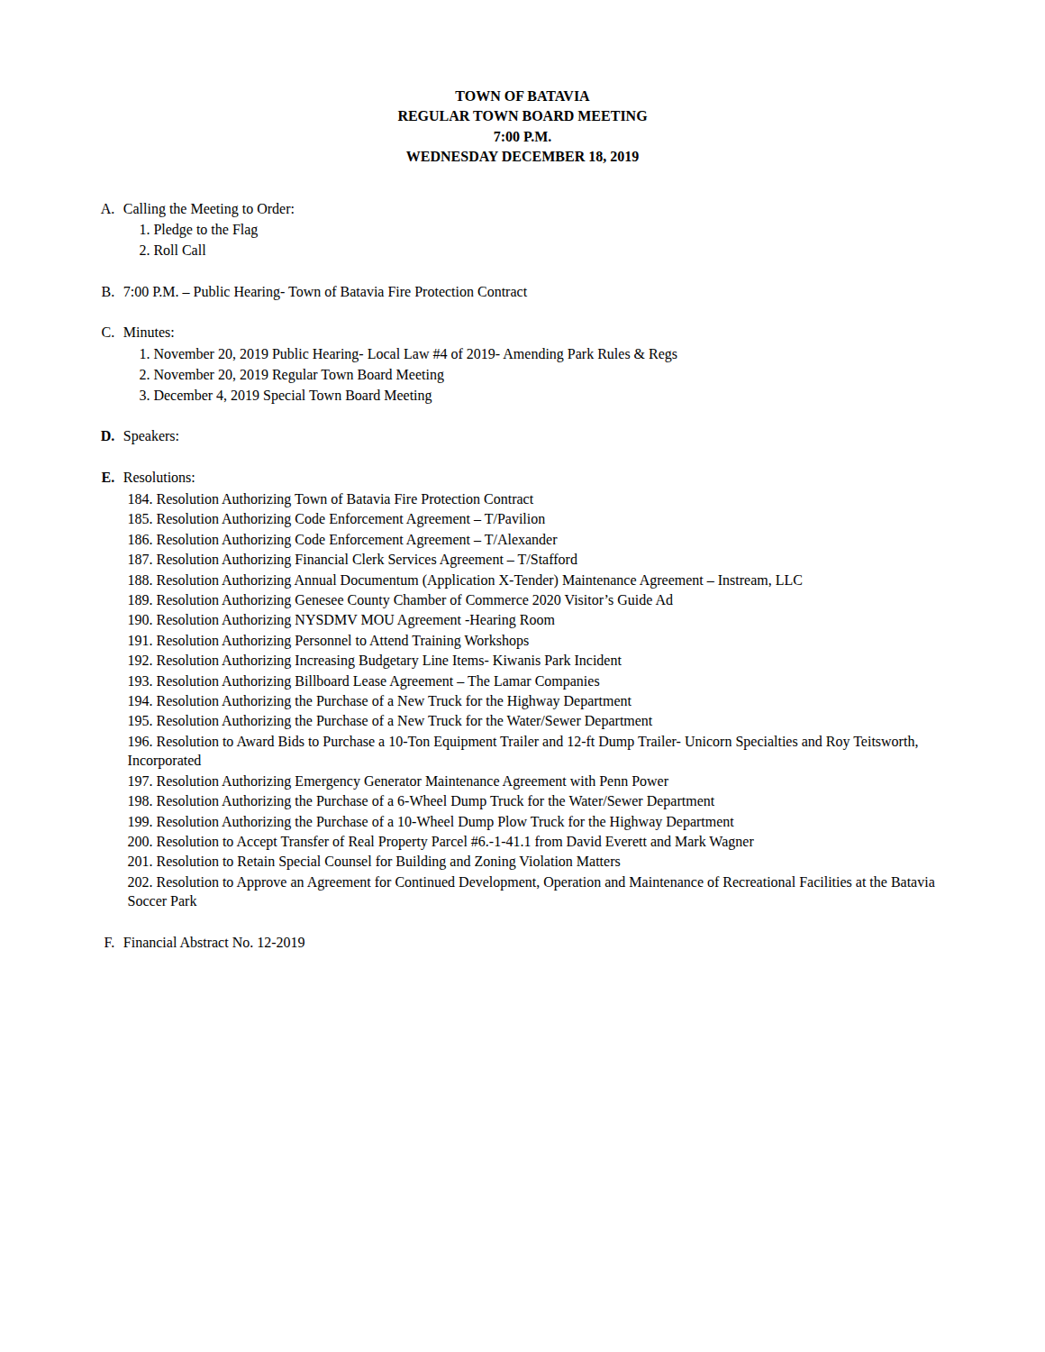TOWN OF BATAVIA
REGULAR TOWN BOARD MEETING
7:00 P.M.
WEDNESDAY DECEMBER 18, 2019
Calling the Meeting to Order:
Pledge to the Flag
Roll Call
7:00 P.M. – Public Hearing- Town of Batavia Fire Protection Contract
Minutes:
November 20, 2019 Public Hearing- Local Law #4 of 2019- Amending Park Rules & Regs
November 20, 2019 Regular Town Board Meeting
December 4, 2019 Special Town Board Meeting
Speakers:
Resolutions:
184. Resolution Authorizing Town of Batavia Fire Protection Contract
185. Resolution Authorizing Code Enforcement Agreement – T/Pavilion
186. Resolution Authorizing Code Enforcement Agreement – T/Alexander
187. Resolution Authorizing Financial Clerk Services Agreement – T/Stafford
188. Resolution Authorizing Annual Documentum (Application X-Tender) Maintenance Agreement – Instream, LLC
189. Resolution Authorizing Genesee County Chamber of Commerce 2020 Visitor’s Guide Ad
190. Resolution Authorizing NYSDMV MOU Agreement -Hearing Room
191. Resolution Authorizing Personnel to Attend Training Workshops
192. Resolution Authorizing Increasing Budgetary Line Items- Kiwanis Park Incident
193. Resolution Authorizing Billboard Lease Agreement – The Lamar Companies
194. Resolution Authorizing the Purchase of a New Truck for the Highway Department
195. Resolution Authorizing the Purchase of a New Truck for the Water/Sewer Department
196. Resolution to Award Bids to Purchase a 10-Ton Equipment Trailer and 12-ft Dump Trailer- Unicorn Specialties and Roy Teitsworth, Incorporated
197. Resolution Authorizing Emergency Generator Maintenance Agreement with Penn Power
198. Resolution Authorizing the Purchase of a 6-Wheel Dump Truck for the Water/Sewer Department
199. Resolution Authorizing the Purchase of a 10-Wheel Dump Plow Truck for the Highway Department
200. Resolution to Accept Transfer of Real Property Parcel #6.-1-41.1 from David Everett and Mark Wagner
201. Resolution to Retain Special Counsel for Building and Zoning Violation Matters
202. Resolution to Approve an Agreement for Continued Development, Operation and Maintenance of Recreational Facilities at the Batavia Soccer Park
Financial Abstract No. 12-2019